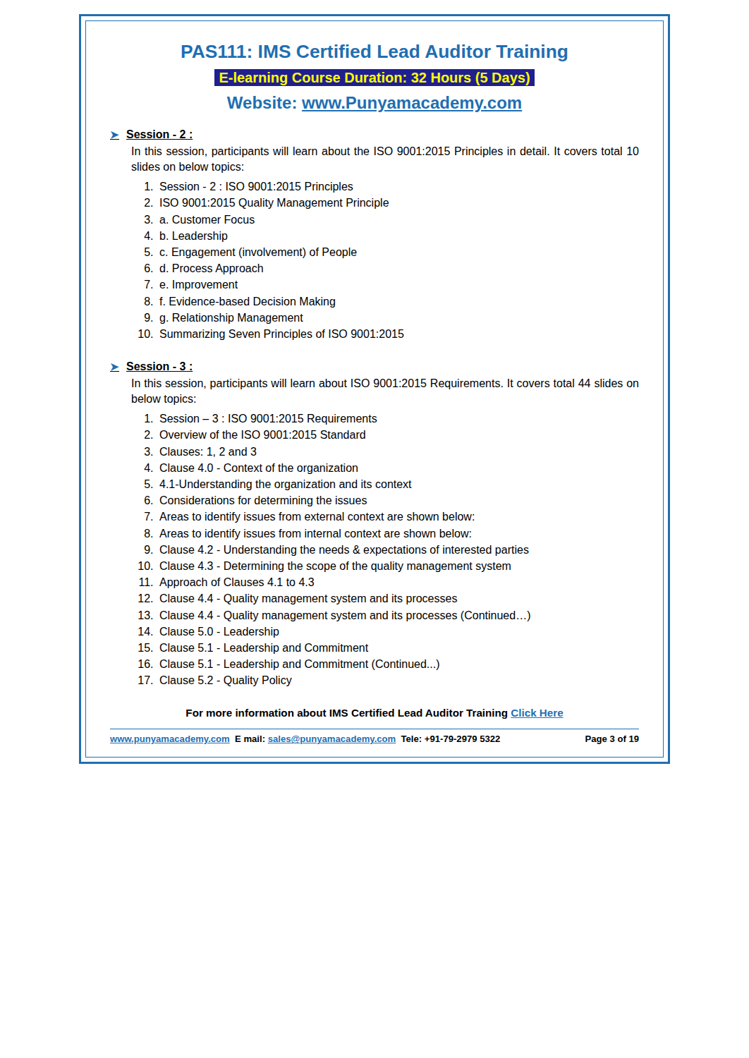PAS111: IMS Certified Lead Auditor Training
E-learning Course Duration: 32 Hours (5 Days)
Website: www.Punyamacademy.com
➤Session - 2 :
In this session, participants will learn about the ISO 9001:2015 Principles in detail. It covers total 10 slides on below topics:
Session - 2 : ISO 9001:2015 Principles
ISO 9001:2015 Quality Management Principle
a. Customer Focus
b. Leadership
c. Engagement (involvement) of People
d. Process Approach
e. Improvement
f. Evidence-based Decision Making
g. Relationship Management
Summarizing Seven Principles of ISO 9001:2015
➤Session - 3 :
In this session, participants will learn about ISO 9001:2015 Requirements. It covers total 44 slides on below topics:
Session – 3 : ISO 9001:2015 Requirements
Overview of the ISO 9001:2015 Standard
Clauses: 1, 2 and 3
Clause 4.0 - Context of the organization
4.1-Understanding the organization and its context
Considerations for determining the issues
Areas to identify issues from external context are shown below:
Areas to identify issues from internal context are shown below:
Clause 4.2 - Understanding the needs & expectations of interested parties
Clause 4.3 - Determining the scope of the quality management system
Approach of Clauses 4.1 to 4.3
Clause 4.4 - Quality management system and its processes
Clause 4.4 - Quality management system and its processes (Continued…)
Clause 5.0 - Leadership
Clause 5.1 - Leadership and Commitment
Clause 5.1 - Leadership and Commitment (Continued...)
Clause 5.2 - Quality Policy
For more information about IMS Certified Lead Auditor Training Click Here
www.punyamacademy.com E mail: sales@punyamacademy.com Tele: +91-79-2979 5322
Page 3 of 19